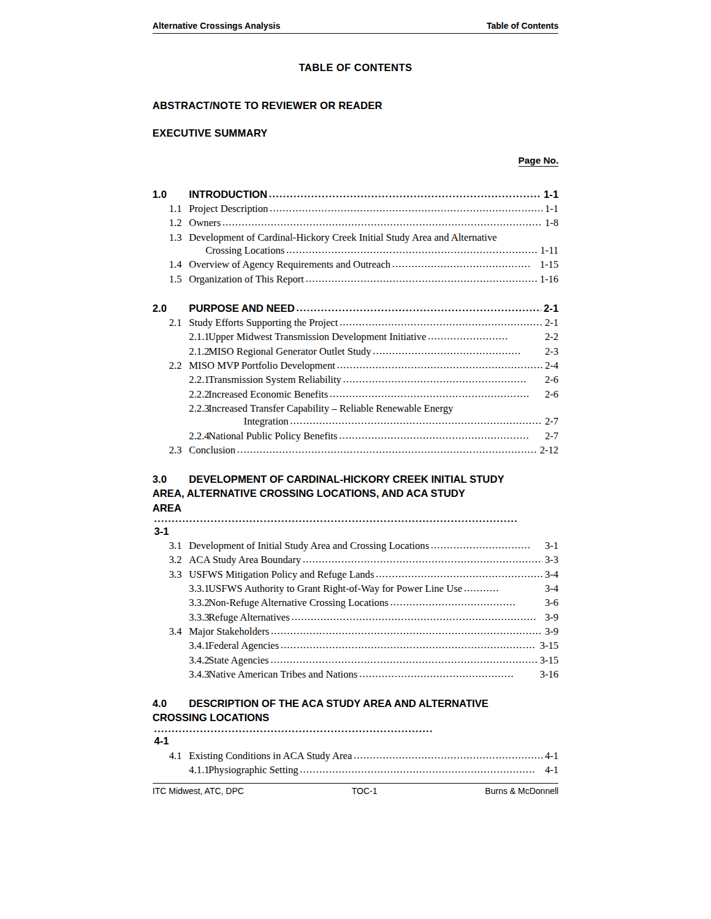Alternative Crossings Analysis
Table of Contents
TABLE OF CONTENTS
ABSTRACT/NOTE TO REVIEWER OR READER
EXECUTIVE SUMMARY
Page No.
1.0
INTRODUCTION
.................................................................................................
1-1
1.1
Project Description
.............................................................................................
1-1
1.2
Owners
.............................................................................................................
1-8
1.3
Development of Cardinal-Hickory Creek Initial Study Area and Alternative
Crossing Locations
.............................................................................................
1-11
1.4
Overview of Agency Requirements and Outreach
...........................................
1-15
1.5
Organization of This Report
............................................................................
1-16
2.0
PURPOSE AND NEED
....................................................................................
2-1
2.1
Study Efforts Supporting the Project
....................................................................
2-1
2.1.1
Upper Midwest Transmission Development Initiative
.........................
2-2
2.1.2
MISO Regional Generator Outlet Study
..............................................
2-3
2.2
MISO MVP Portfolio Development
.....................................................................
2-4
2.2.1
Transmission System Reliability
.........................................................
2-6
2.2.2
Increased Economic Benefits
..............................................................
2-6
2.2.3
Increased Transfer Capability – Reliable Renewable Energy
Integration
.............................................................................................
2-7
2.2.4
National Public Policy Benefits
...........................................................
2-7
2.3
Conclusion
.....................................................................................................
2-12
3.0
DEVELOPMENT OF CARDINAL-HICKORY CREEK INITIAL STUDY
AREA, ALTERNATIVE CROSSING LOCATIONS, AND ACA STUDY
AREA
.......................................................................................................
3-1
3.1
Development of Initial Study Area and Crossing Locations
...............................
3-1
3.2
ACA Study Area Boundary
.............................................................................
3-3
3.3
USFWS Mitigation Policy and Refuge Lands
....................................................
3-4
3.3.1
USFWS Authority to Grant Right-of-Way for Power Line Use
...........
3-4
3.3.2
Non-Refuge Alternative Crossing Locations
.......................................
3-6
3.3.3
Refuge Alternatives
............................................................................
3-9
3.4
Major Stakeholders
............................................................................................
3-9
3.4.1
Federal Agencies
...............................................................................
3-15
3.4.2
State Agencies
...................................................................................
3-15
3.4.3
Native American Tribes and Nations
................................................
3-16
4.0
DESCRIPTION OF THE ACA STUDY AREA AND ALTERNATIVE
CROSSING LOCATIONS
...............................................................................
4-1
4.1
Existing Conditions in ACA Study Area
............................................................
4-1
4.1.1
Physiographic Setting
.........................................................................
4-1
ITC Midwest, ATC, DPC
TOC-1
Burns & McDonnell